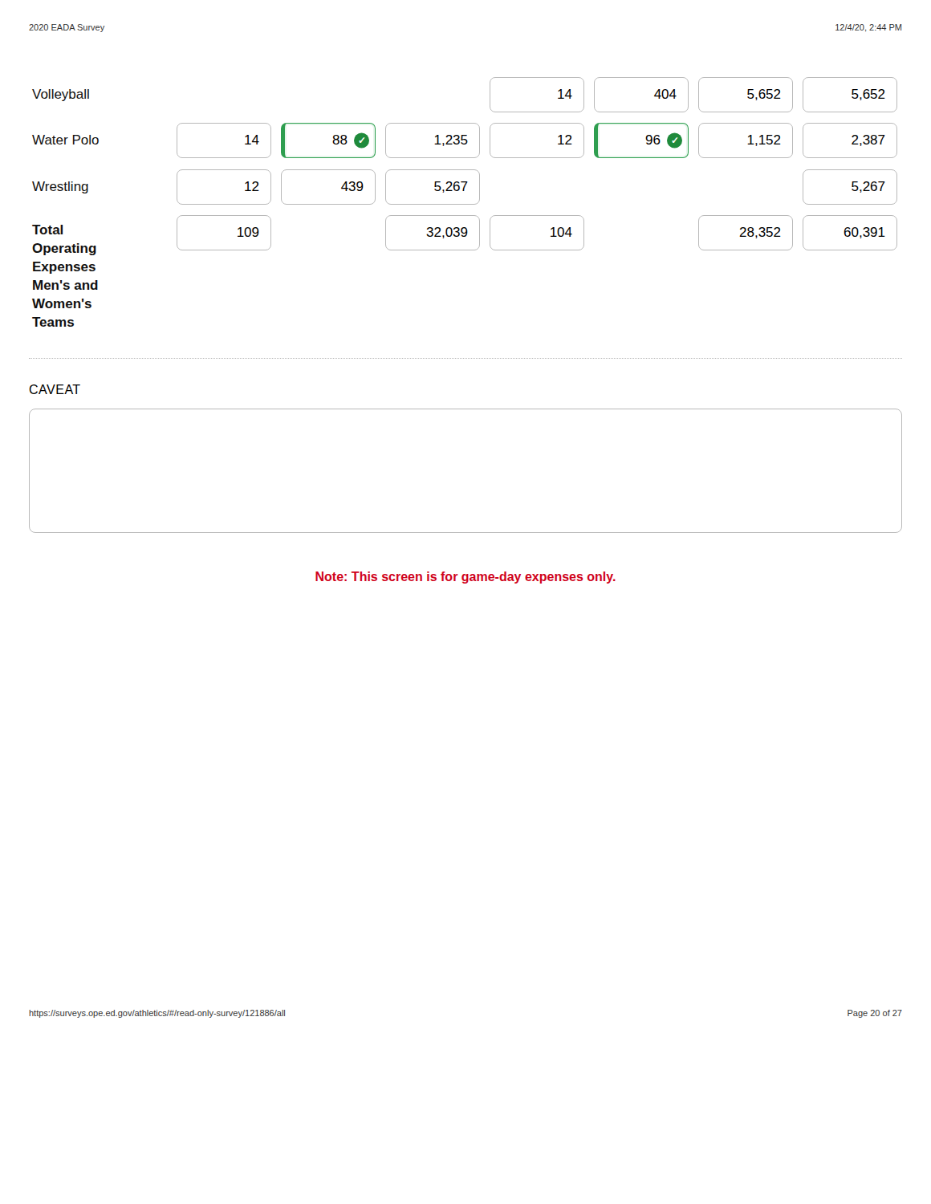2020 EADA Survey
12/4/20, 2:44 PM
| Volleyball | | | | 14 | 404 | 5,652 | 5,652 |
| Water Polo | 14 | 88 ✓ | 1,235 | 12 | 96 ✓ | 1,152 | 2,387 |
| Wrestling | 12 | 439 | 5,267 | | | | 5,267 |
| Total Operating Expenses Men's and Women's Teams | 109 | | 32,039 | 104 | | 28,352 | 60,391 |
CAVEAT
Note: This screen is for game-day expenses only.
https://surveys.ope.ed.gov/athletics/#/read-only-survey/121886/all
Page 20 of 27